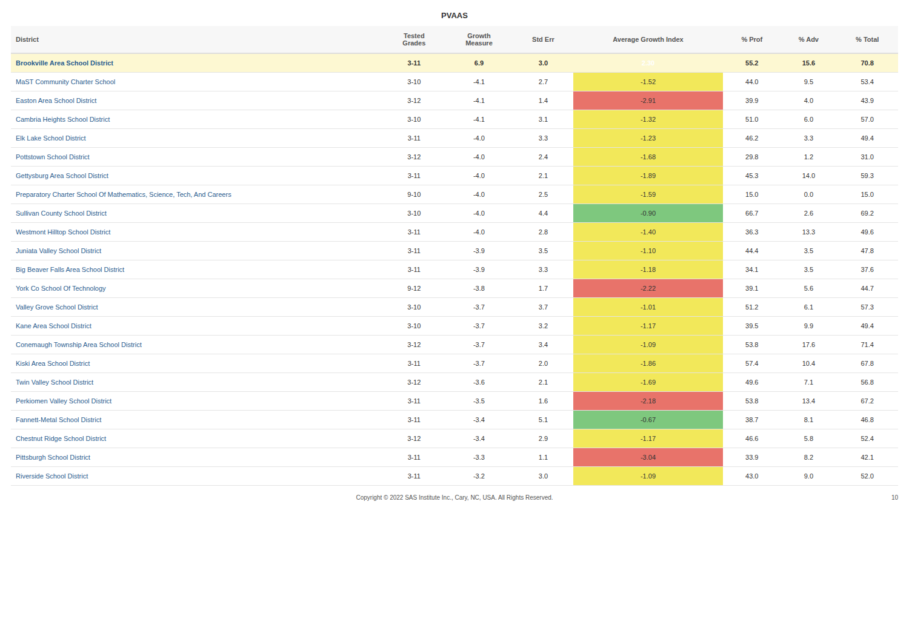PVAAS
| District | Tested Grades | Growth Measure | Std Err | Average Growth Index | % Prof | % Adv | % Total |
| --- | --- | --- | --- | --- | --- | --- | --- |
| Brookville Area School District | 3-11 | 6.9 | 3.0 | 2.30 | 55.2 | 15.6 | 70.8 |
| MaST Community Charter School | 3-10 | -4.1 | 2.7 | -1.52 | 44.0 | 9.5 | 53.4 |
| Easton Area School District | 3-12 | -4.1 | 1.4 | -2.91 | 39.9 | 4.0 | 43.9 |
| Cambria Heights School District | 3-10 | -4.1 | 3.1 | -1.32 | 51.0 | 6.0 | 57.0 |
| Elk Lake School District | 3-11 | -4.0 | 3.3 | -1.23 | 46.2 | 3.3 | 49.4 |
| Pottstown School District | 3-12 | -4.0 | 2.4 | -1.68 | 29.8 | 1.2 | 31.0 |
| Gettysburg Area School District | 3-11 | -4.0 | 2.1 | -1.89 | 45.3 | 14.0 | 59.3 |
| Preparatory Charter School Of Mathematics, Science, Tech, And Careers | 9-10 | -4.0 | 2.5 | -1.59 | 15.0 | 0.0 | 15.0 |
| Sullivan County School District | 3-10 | -4.0 | 4.4 | -0.90 | 66.7 | 2.6 | 69.2 |
| Westmont Hilltop School District | 3-11 | -4.0 | 2.8 | -1.40 | 36.3 | 13.3 | 49.6 |
| Juniata Valley School District | 3-11 | -3.9 | 3.5 | -1.10 | 44.4 | 3.5 | 47.8 |
| Big Beaver Falls Area School District | 3-11 | -3.9 | 3.3 | -1.18 | 34.1 | 3.5 | 37.6 |
| York Co School Of Technology | 9-12 | -3.8 | 1.7 | -2.22 | 39.1 | 5.6 | 44.7 |
| Valley Grove School District | 3-10 | -3.7 | 3.7 | -1.01 | 51.2 | 6.1 | 57.3 |
| Kane Area School District | 3-10 | -3.7 | 3.2 | -1.17 | 39.5 | 9.9 | 49.4 |
| Conemaugh Township Area School District | 3-12 | -3.7 | 3.4 | -1.09 | 53.8 | 17.6 | 71.4 |
| Kiski Area School District | 3-11 | -3.7 | 2.0 | -1.86 | 57.4 | 10.4 | 67.8 |
| Twin Valley School District | 3-12 | -3.6 | 2.1 | -1.69 | 49.6 | 7.1 | 56.8 |
| Perkiomen Valley School District | 3-11 | -3.5 | 1.6 | -2.18 | 53.8 | 13.4 | 67.2 |
| Fannett-Metal School District | 3-11 | -3.4 | 5.1 | -0.67 | 38.7 | 8.1 | 46.8 |
| Chestnut Ridge School District | 3-12 | -3.4 | 2.9 | -1.17 | 46.6 | 5.8 | 52.4 |
| Pittsburgh School District | 3-11 | -3.3 | 1.1 | -3.04 | 33.9 | 8.2 | 42.1 |
| Riverside School District | 3-11 | -3.2 | 3.0 | -1.09 | 43.0 | 9.0 | 52.0 |
Copyright © 2022 SAS Institute Inc., Cary, NC, USA. All Rights Reserved. 10